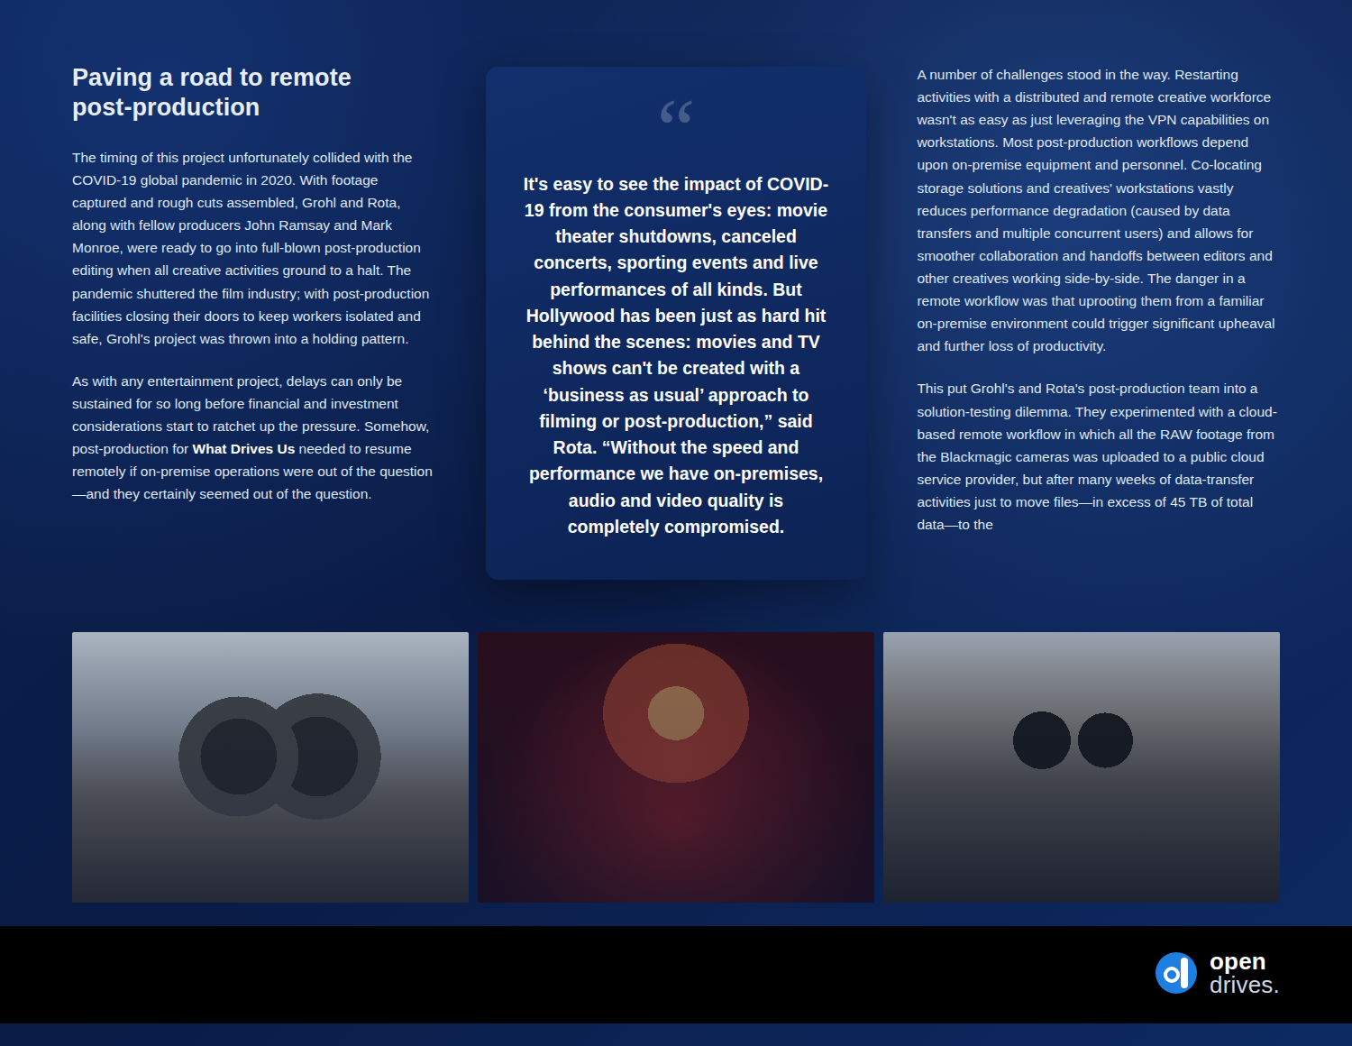Paving a road to remote
post-production
The timing of this project unfortunately collided with the COVID-19 global pandemic in 2020. With footage captured and rough cuts assembled, Grohl and Rota, along with fellow producers John Ramsay and Mark Monroe, were ready to go into full-blown post-production editing when all creative activities ground to a halt. The pandemic shuttered the film industry; with post-production facilities closing their doors to keep workers isolated and safe, Grohl's project was thrown into a holding pattern.
As with any entertainment project, delays can only be sustained for so long before financial and investment considerations start to ratchet up the pressure. Somehow, post-production for What Drives Us needed to resume remotely if on-premise operations were out of the question—and they certainly seemed out of the question.
“
It's easy to see the impact of COVID-19 from the consumer's eyes: movie theater shutdowns, canceled concerts, sporting events and live performances of all kinds. But Hollywood has been just as hard hit behind the scenes: movies and TV shows can't be created with a ‘business as usual’ approach to filming or post-production,” said Rota. “Without the speed and performance we have on-premises, audio and video quality is completely compromised.
A number of challenges stood in the way. Restarting activities with a distributed and remote creative workforce wasn't as easy as just leveraging the VPN capabilities on workstations. Most post-production workflows depend upon on-premise equipment and personnel. Co-locating storage solutions and creatives' workstations vastly reduces performance degradation (caused by data transfers and multiple concurrent users) and allows for smoother collaboration and handoffs between editors and other creatives working side-by-side. The danger in a remote workflow was that uprooting them from a familiar on-premise environment could trigger significant upheaval and further loss of productivity.
This put Grohl's and Rota's post-production team into a solution-testing dilemma. They experimented with a cloud-based remote workflow in which all the RAW footage from the Blackmagic cameras was uploaded to a public cloud service provider, but after many weeks of data-transfer activities just to move files—in excess of 45 TB of total data—to the
open drives.